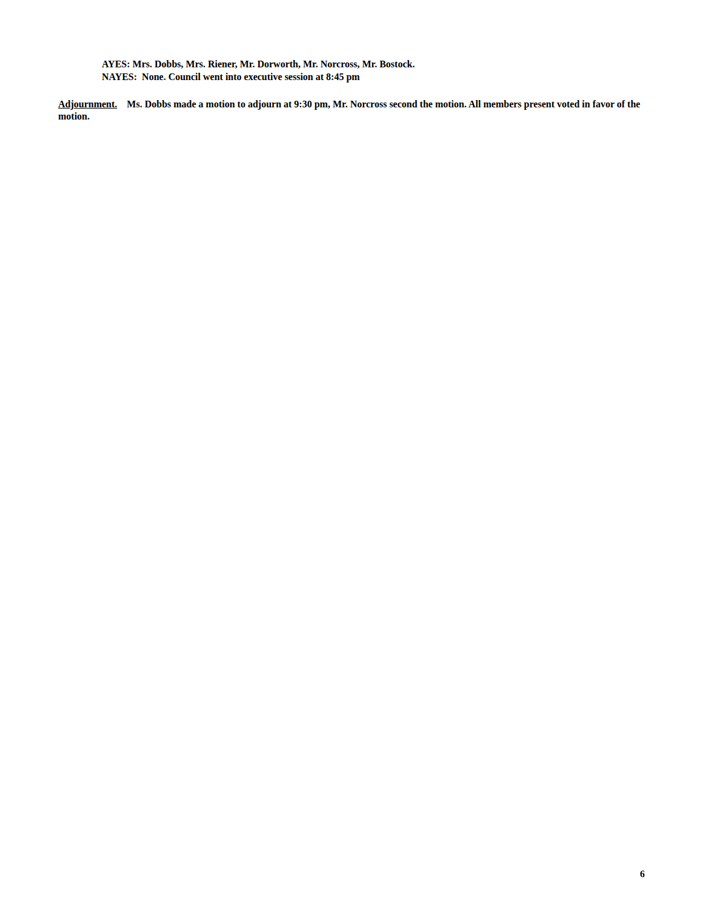AYES: Mrs. Dobbs, Mrs. Riener, Mr. Dorworth, Mr. Norcross, Mr. Bostock.
NAYES: None. Council went into executive session at 8:45 pm
Adjournment. Ms. Dobbs made a motion to adjourn at 9:30 pm, Mr. Norcross second the motion. All members present voted in favor of the motion.
6